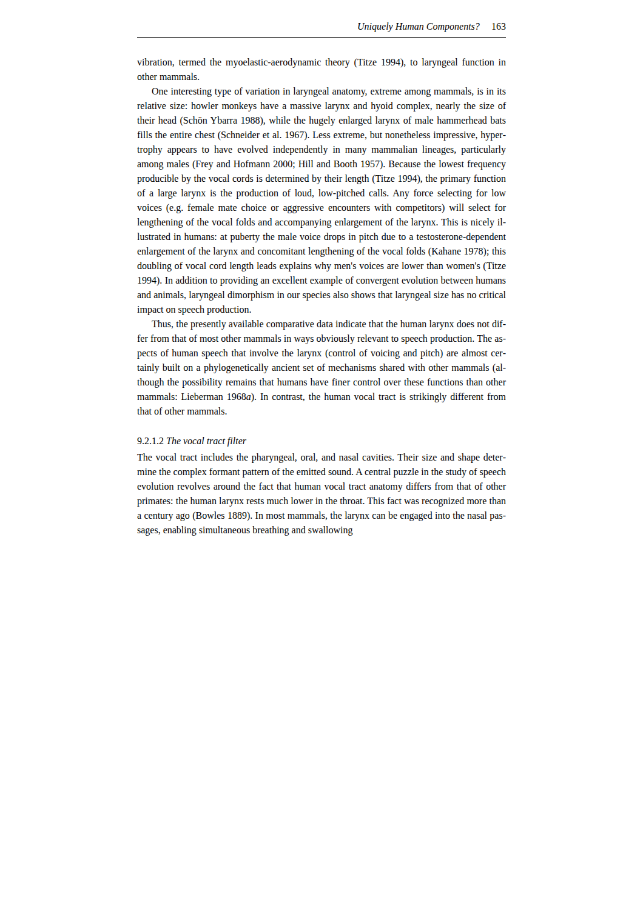Uniquely Human Components?163
vibration, termed the myoelastic-aerodynamic theory (Titze 1994), to laryngeal function in other mammals.
One interesting type of variation in laryngeal anatomy, extreme among mammals, is in its relative size: howler monkeys have a massive larynx and hyoid complex, nearly the size of their head (Schön Ybarra 1988), while the hugely enlarged larynx of male hammerhead bats fills the entire chest (Schneider et al. 1967). Less extreme, but nonetheless impressive, hypertrophy appears to have evolved independently in many mammalian lineages, particularly among males (Frey and Hofmann 2000; Hill and Booth 1957). Because the lowest frequency producible by the vocal cords is determined by their length (Titze 1994), the primary function of a large larynx is the production of loud, low-pitched calls. Any force selecting for low voices (e.g. female mate choice or aggressive encounters with competitors) will select for lengthening of the vocal folds and accompanying enlargement of the larynx. This is nicely illustrated in humans: at puberty the male voice drops in pitch due to a testosterone-dependent enlargement of the larynx and concomitant lengthening of the vocal folds (Kahane 1978); this doubling of vocal cord length leads explains why men's voices are lower than women's (Titze 1994). In addition to providing an excellent example of convergent evolution between humans and animals, laryngeal dimorphism in our species also shows that laryngeal size has no critical impact on speech production.
Thus, the presently available comparative data indicate that the human larynx does not differ from that of most other mammals in ways obviously relevant to speech production. The aspects of human speech that involve the larynx (control of voicing and pitch) are almost certainly built on a phylogenetically ancient set of mechanisms shared with other mammals (although the possibility remains that humans have finer control over these functions than other mammals: Lieberman 1968a). In contrast, the human vocal tract is strikingly different from that of other mammals.
9.2.1.2 The vocal tract filter
The vocal tract includes the pharyngeal, oral, and nasal cavities. Their size and shape determine the complex formant pattern of the emitted sound. A central puzzle in the study of speech evolution revolves around the fact that human vocal tract anatomy differs from that of other primates: the human larynx rests much lower in the throat. This fact was recognized more than a century ago (Bowles 1889). In most mammals, the larynx can be engaged into the nasal passages, enabling simultaneous breathing and swallowing